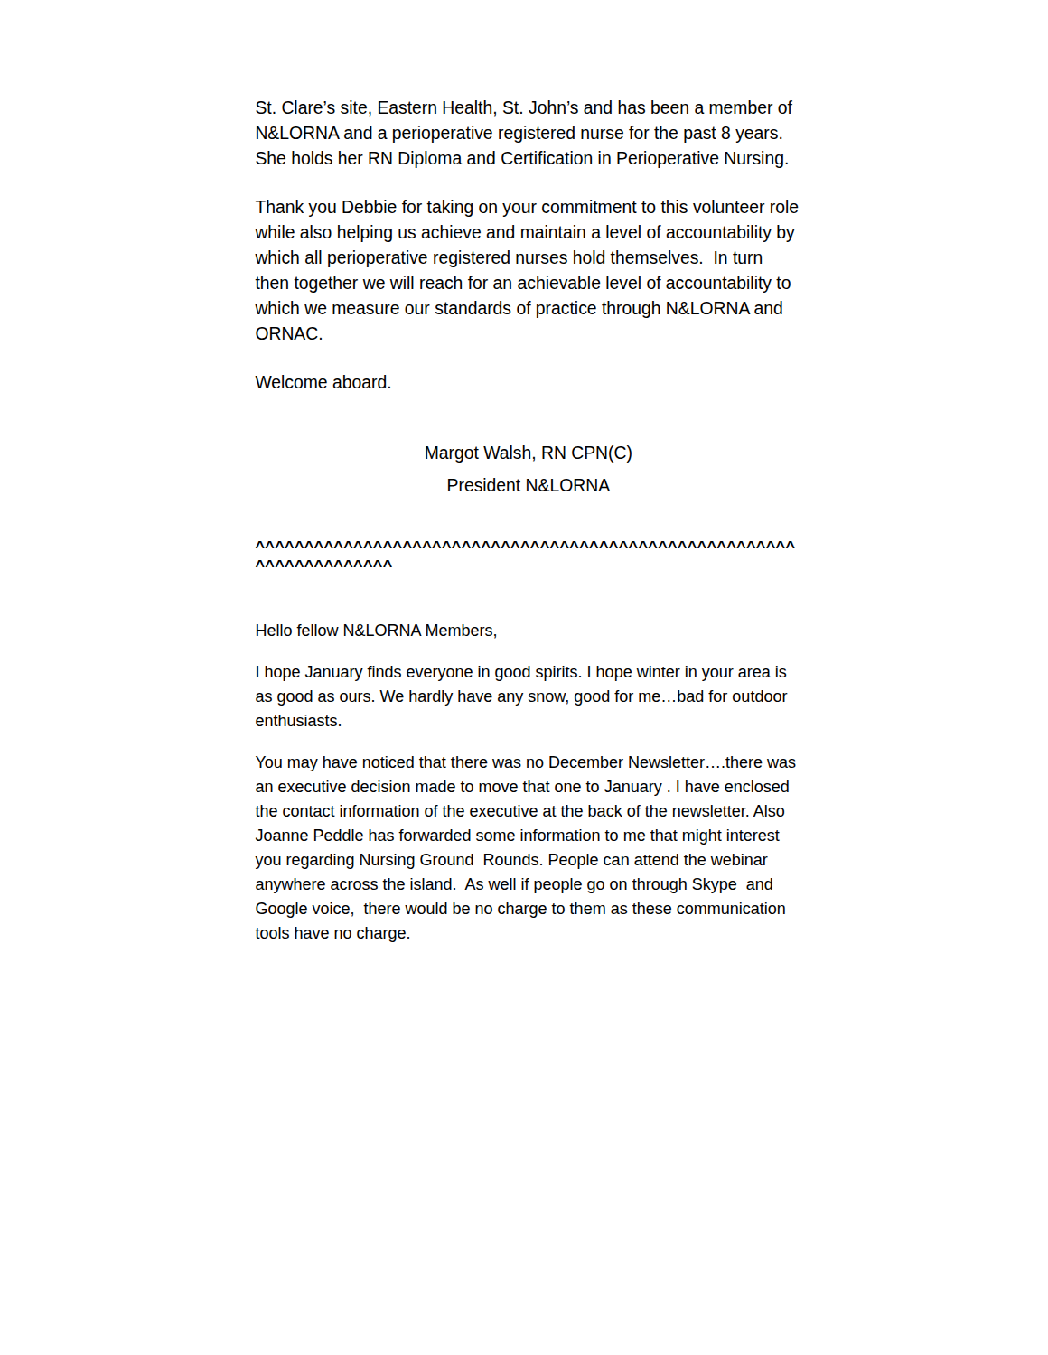St. Clare’s site, Eastern Health, St. John’s and has been a member of N&LORNA and a perioperative registered nurse for the past 8 years. She holds her RN Diploma and Certification in Perioperative Nursing.
Thank you Debbie for taking on your commitment to this volunteer role while also helping us achieve and maintain a level of accountability by which all perioperative registered nurses hold themselves. In turn then together we will reach for an achievable level of accountability to which we measure our standards of practice through N&LORNA and ORNAC.
Welcome aboard.
Margot Walsh, RN CPN(C)
President N&LORNA
^^^^^^^^^^^^^^^^^^^^^^^^^^^^^^^^^^^^^^^^^^^^^^^^^^^^^^^^^^^^^^^^^^^^^
Hello fellow N&LORNA Members,
I hope January finds everyone in good spirits. I hope winter in your area is as good as ours. We hardly have any snow, good for me…bad for outdoor enthusiasts.
You may have noticed that there was no December Newsletter….there was an executive decision made to move that one to January . I have enclosed the contact information of the executive at the back of the newsletter. Also Joanne Peddle has forwarded some information to me that might interest you regarding Nursing Ground Rounds. People can attend the webinar anywhere across the island. As well if people go on through Skype and Google voice, there would be no charge to them as these communication tools have no charge.